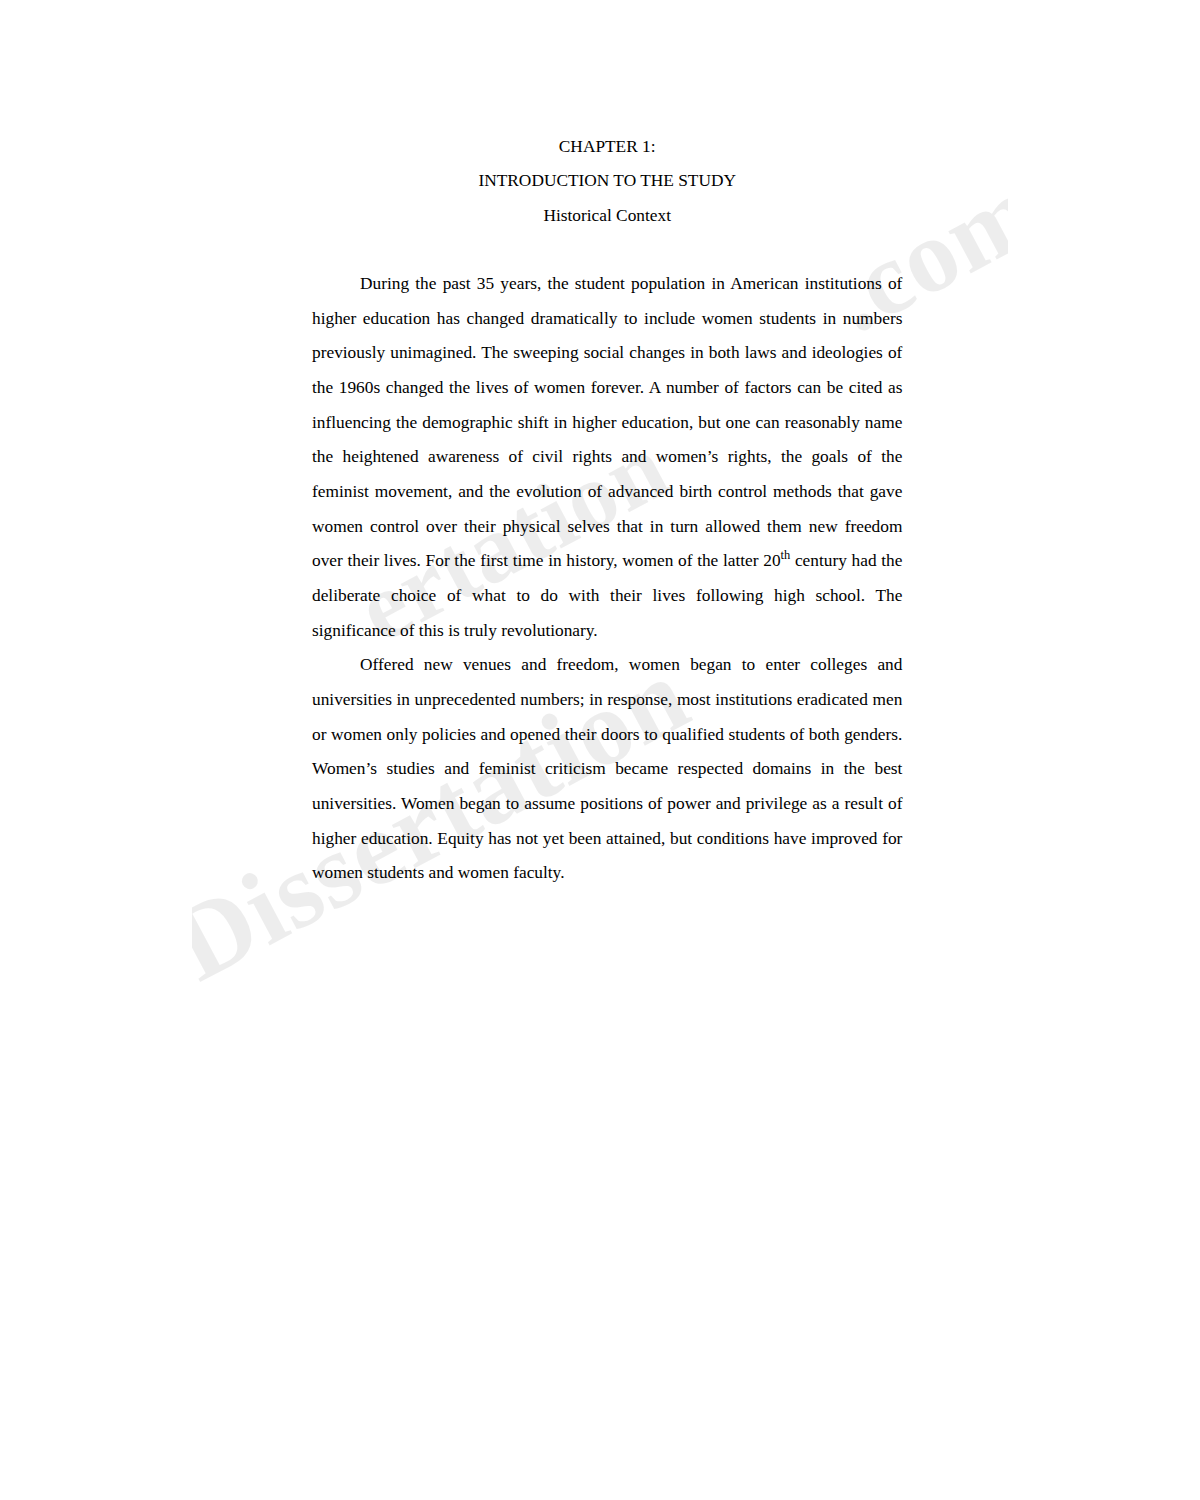.com
ertation
Dissertation
CHAPTER 1:
INTRODUCTION TO THE STUDY
Historical Context
During the past 35 years, the student population in American institutions of higher education has changed dramatically to include women students in numbers previously unimagined. The sweeping social changes in both laws and ideologies of the 1960s changed the lives of women forever. A number of factors can be cited as influencing the demographic shift in higher education, but one can reasonably name the heightened awareness of civil rights and women’s rights, the goals of the feminist movement, and the evolution of advanced birth control methods that gave women control over their physical selves that in turn allowed them new freedom over their lives. For the first time in history, women of the latter 20th century had the deliberate choice of what to do with their lives following high school. The significance of this is truly revolutionary.
Offered new venues and freedom, women began to enter colleges and universities in unprecedented numbers; in response, most institutions eradicated men or women only policies and opened their doors to qualified students of both genders. Women’s studies and feminist criticism became respected domains in the best universities. Women began to assume positions of power and privilege as a result of higher education. Equity has not yet been attained, but conditions have improved for women students and women faculty.